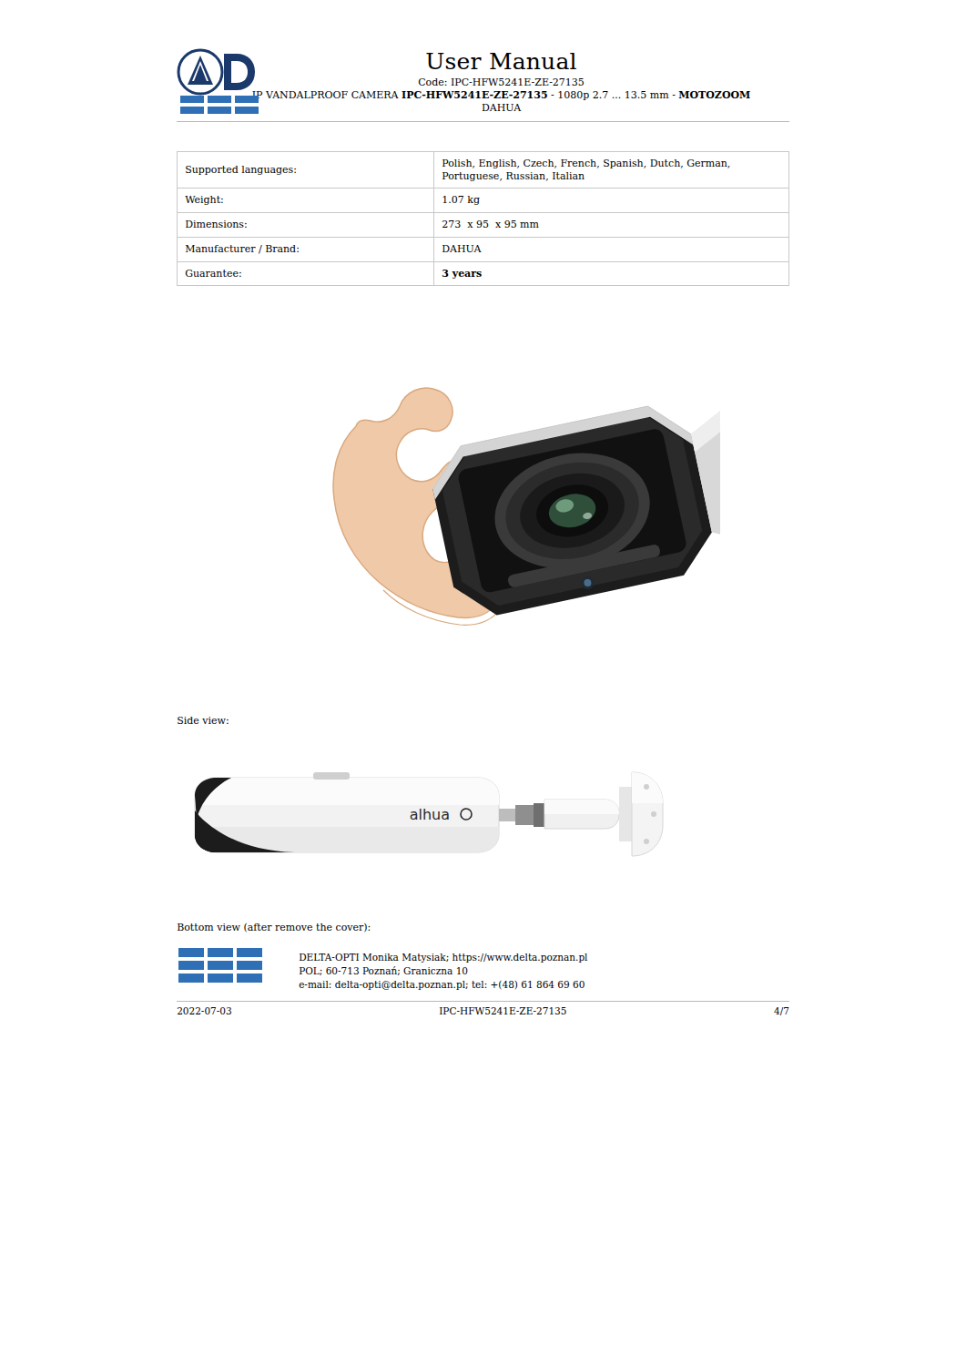User Manual
Code: IPC-HFW5241E-ZE-27135
IP VANDALPROOF CAMERA IPC-HFW5241E-ZE-27135 - 1080p 2.7 ... 13.5 mm - MOTOZOOM
DAHUA
| Supported languages: | Polish, English, Czech, French, Spanish, Dutch, German, Portuguese, Russian, Italian |
| Weight: | 1.07 kg |
| Dimensions: | 273 x 95 x 95 mm |
| Manufacturer / Brand: | DAHUA |
| Guarantee: | 3 years |
Side view:
alhua
Bottom view (after remove the cover):
DELTA-OPTI Monika Matysiak; https://www.delta.poznan.pl
POL; 60-713 Poznań; Graniczna 10
e-mail: delta-opti@delta.poznan.pl; tel: +(48) 61 864 69 60
2022-07-03 IPC-HFW5241E-ZE-27135 4/7